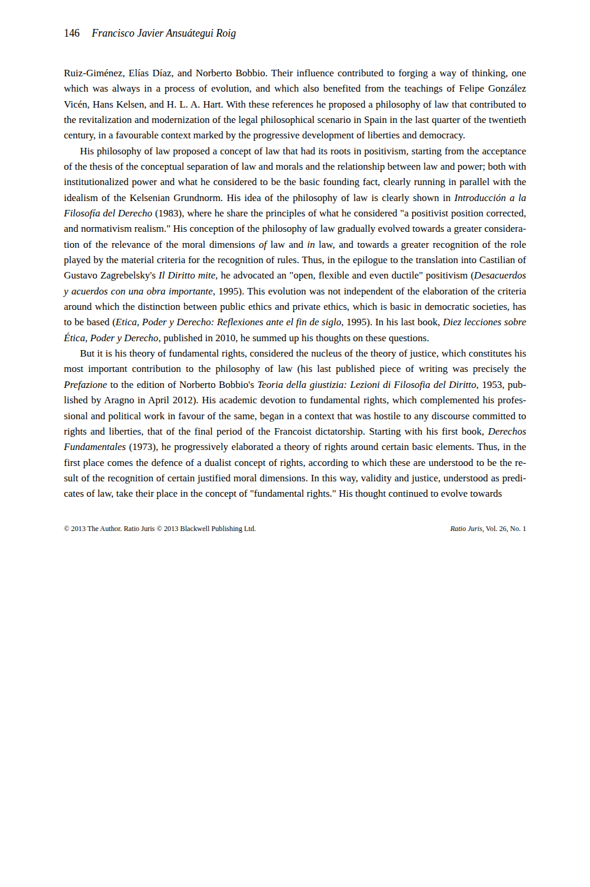146 Francisco Javier Ansuátegui Roig
Ruiz-Giménez, Elías Díaz, and Norberto Bobbio. Their influence contributed to forging a way of thinking, one which was always in a process of evolution, and which also benefited from the teachings of Felipe González Vicén, Hans Kelsen, and H. L. A. Hart. With these references he proposed a philosophy of law that contributed to the revitalization and modernization of the legal philosophical scenario in Spain in the last quarter of the twentieth century, in a favourable context marked by the progressive development of liberties and democracy.
His philosophy of law proposed a concept of law that had its roots in positivism, starting from the acceptance of the thesis of the conceptual separation of law and morals and the relationship between law and power; both with institutionalized power and what he considered to be the basic founding fact, clearly running in parallel with the idealism of the Kelsenian Grundnorm. His idea of the philosophy of law is clearly shown in Introducción a la Filosofía del Derecho (1983), where he share the principles of what he considered "a positivist position corrected, and normativism realism." His conception of the philosophy of law gradually evolved towards a greater consideration of the relevance of the moral dimensions of law and in law, and towards a greater recognition of the role played by the material criteria for the recognition of rules. Thus, in the epilogue to the translation into Castilian of Gustavo Zagrebelsky's Il Diritto mite, he advocated an "open, flexible and even ductile" positivism (Desacuerdos y acuerdos con una obra importante, 1995). This evolution was not independent of the elaboration of the criteria around which the distinction between public ethics and private ethics, which is basic in democratic societies, has to be based (Etica, Poder y Derecho: Reflexiones ante el fin de siglo, 1995). In his last book, Diez lecciones sobre Ética, Poder y Derecho, published in 2010, he summed up his thoughts on these questions.
But it is his theory of fundamental rights, considered the nucleus of the theory of justice, which constitutes his most important contribution to the philosophy of law (his last published piece of writing was precisely the Prefazione to the edition of Norberto Bobbio's Teoria della giustizia: Lezioni di Filosofia del Diritto, 1953, published by Aragno in April 2012). His academic devotion to fundamental rights, which complemented his professional and political work in favour of the same, began in a context that was hostile to any discourse committed to rights and liberties, that of the final period of the Francoist dictatorship. Starting with his first book, Derechos Fundamentales (1973), he progressively elaborated a theory of rights around certain basic elements. Thus, in the first place comes the defence of a dualist concept of rights, according to which these are understood to be the result of the recognition of certain justified moral dimensions. In this way, validity and justice, understood as predicates of law, take their place in the concept of "fundamental rights." His thought continued to evolve towards
© 2013 The Author. Ratio Juris © 2013 Blackwell Publishing Ltd. Ratio Juris, Vol. 26, No. 1